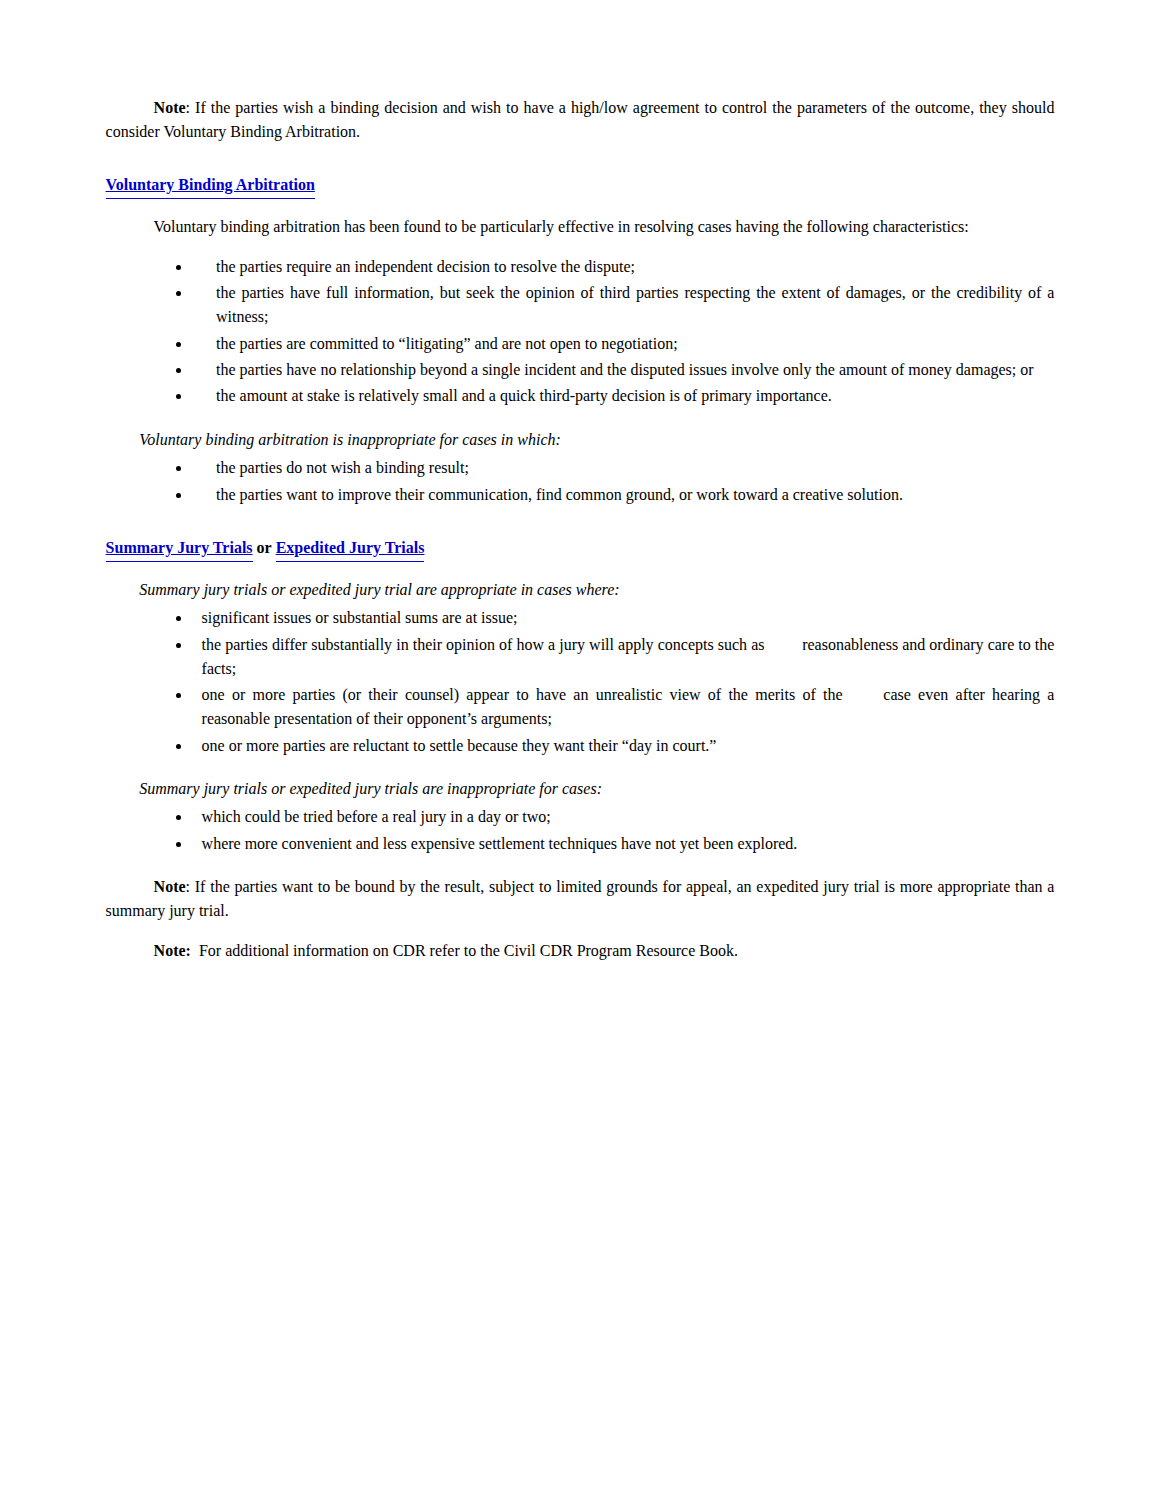Note: If the parties wish a binding decision and wish to have a high/low agreement to control the parameters of the outcome, they should consider Voluntary Binding Arbitration.
Voluntary Binding Arbitration
Voluntary binding arbitration has been found to be particularly effective in resolving cases having the following characteristics:
the parties require an independent decision to resolve the dispute;
the parties have full information, but seek the opinion of third parties respecting the extent of damages, or the credibility of a witness;
the parties are committed to “litigating” and are not open to negotiation;
the parties have no relationship beyond a single incident and the disputed issues involve only the amount of money damages; or
the amount at stake is relatively small and a quick third-party decision is of primary importance.
Voluntary binding arbitration is inappropriate for cases in which:
the parties do not wish a binding result;
the parties want to improve their communication, find common ground, or work toward a creative solution.
Summary Jury Trials
or
Expedited Jury Trials
Summary jury trials or expedited jury trial are appropriate in cases where:
significant issues or substantial sums are at issue;
the parties differ substantially in their opinion of how a jury will apply concepts such as reasonableness and ordinary care to the facts;
one or more parties (or their counsel) appear to have an unrealistic view of the merits of the case even after hearing a reasonable presentation of their opponent’s arguments;
one or more parties are reluctant to settle because they want their “day in court.”
Summary jury trials or expedited jury trials are inappropriate for cases:
which could be tried before a real jury in a day or two;
where more convenient and less expensive settlement techniques have not yet been explored.
Note: If the parties want to be bound by the result, subject to limited grounds for appeal, an expedited jury trial is more appropriate than a summary jury trial.
Note: For additional information on CDR refer to the Civil CDR Program Resource Book.